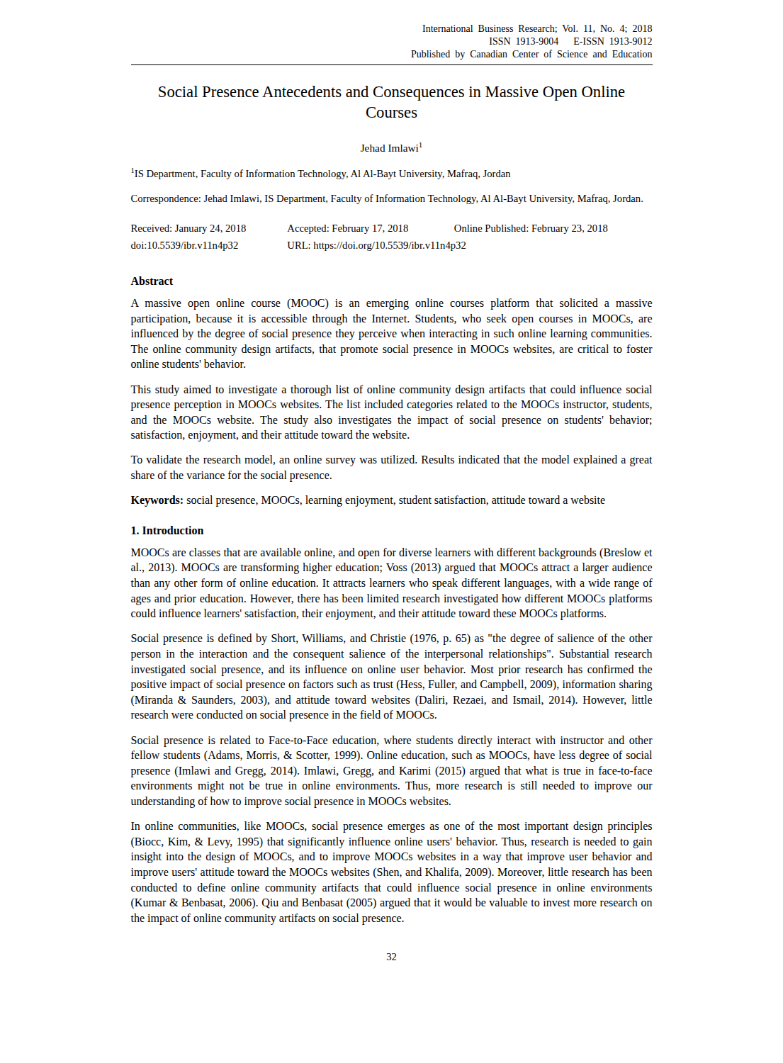International Business Research; Vol. 11, No. 4; 2018
ISSN 1913-9004 E-ISSN 1913-9012
Published by Canadian Center of Science and Education
Social Presence Antecedents and Consequences in Massive Open Online Courses
Jehad Imlawi1
1IS Department, Faculty of Information Technology, Al Al-Bayt University, Mafraq, Jordan
Correspondence: Jehad Imlawi, IS Department, Faculty of Information Technology, Al Al-Bayt University, Mafraq, Jordan.
| Received: January 24, 2018 | Accepted: February 17, 2018 | Online Published: February 23, 2018 |
| doi:10.5539/ibr.v11n4p32 | URL: https://doi.org/10.5539/ibr.v11n4p32 |
Abstract
A massive open online course (MOOC) is an emerging online courses platform that solicited a massive participation, because it is accessible through the Internet. Students, who seek open courses in MOOCs, are influenced by the degree of social presence they perceive when interacting in such online learning communities. The online community design artifacts, that promote social presence in MOOCs websites, are critical to foster online students' behavior.
This study aimed to investigate a thorough list of online community design artifacts that could influence social presence perception in MOOCs websites. The list included categories related to the MOOCs instructor, students, and the MOOCs website. The study also investigates the impact of social presence on students' behavior; satisfaction, enjoyment, and their attitude toward the website.
To validate the research model, an online survey was utilized. Results indicated that the model explained a great share of the variance for the social presence.
Keywords: social presence, MOOCs, learning enjoyment, student satisfaction, attitude toward a website
1. Introduction
MOOCs are classes that are available online, and open for diverse learners with different backgrounds (Breslow et al., 2013). MOOCs are transforming higher education; Voss (2013) argued that MOOCs attract a larger audience than any other form of online education. It attracts learners who speak different languages, with a wide range of ages and prior education. However, there has been limited research investigated how different MOOCs platforms could influence learners' satisfaction, their enjoyment, and their attitude toward these MOOCs platforms.
Social presence is defined by Short, Williams, and Christie (1976, p. 65) as "the degree of salience of the other person in the interaction and the consequent salience of the interpersonal relationships". Substantial research investigated social presence, and its influence on online user behavior. Most prior research has confirmed the positive impact of social presence on factors such as trust (Hess, Fuller, and Campbell, 2009), information sharing (Miranda & Saunders, 2003), and attitude toward websites (Daliri, Rezaei, and Ismail, 2014). However, little research were conducted on social presence in the field of MOOCs.
Social presence is related to Face-to-Face education, where students directly interact with instructor and other fellow students (Adams, Morris, & Scotter, 1999). Online education, such as MOOCs, have less degree of social presence (Imlawi and Gregg, 2014). Imlawi, Gregg, and Karimi (2015) argued that what is true in face-to-face environments might not be true in online environments. Thus, more research is still needed to improve our understanding of how to improve social presence in MOOCs websites.
In online communities, like MOOCs, social presence emerges as one of the most important design principles (Biocc, Kim, & Levy, 1995) that significantly influence online users' behavior. Thus, research is needed to gain insight into the design of MOOCs, and to improve MOOCs websites in a way that improve user behavior and improve users' attitude toward the MOOCs websites (Shen, and Khalifa, 2009). Moreover, little research has been conducted to define online community artifacts that could influence social presence in online environments (Kumar & Benbasat, 2006). Qiu and Benbasat (2005) argued that it would be valuable to invest more research on the impact of online community artifacts on social presence.
32